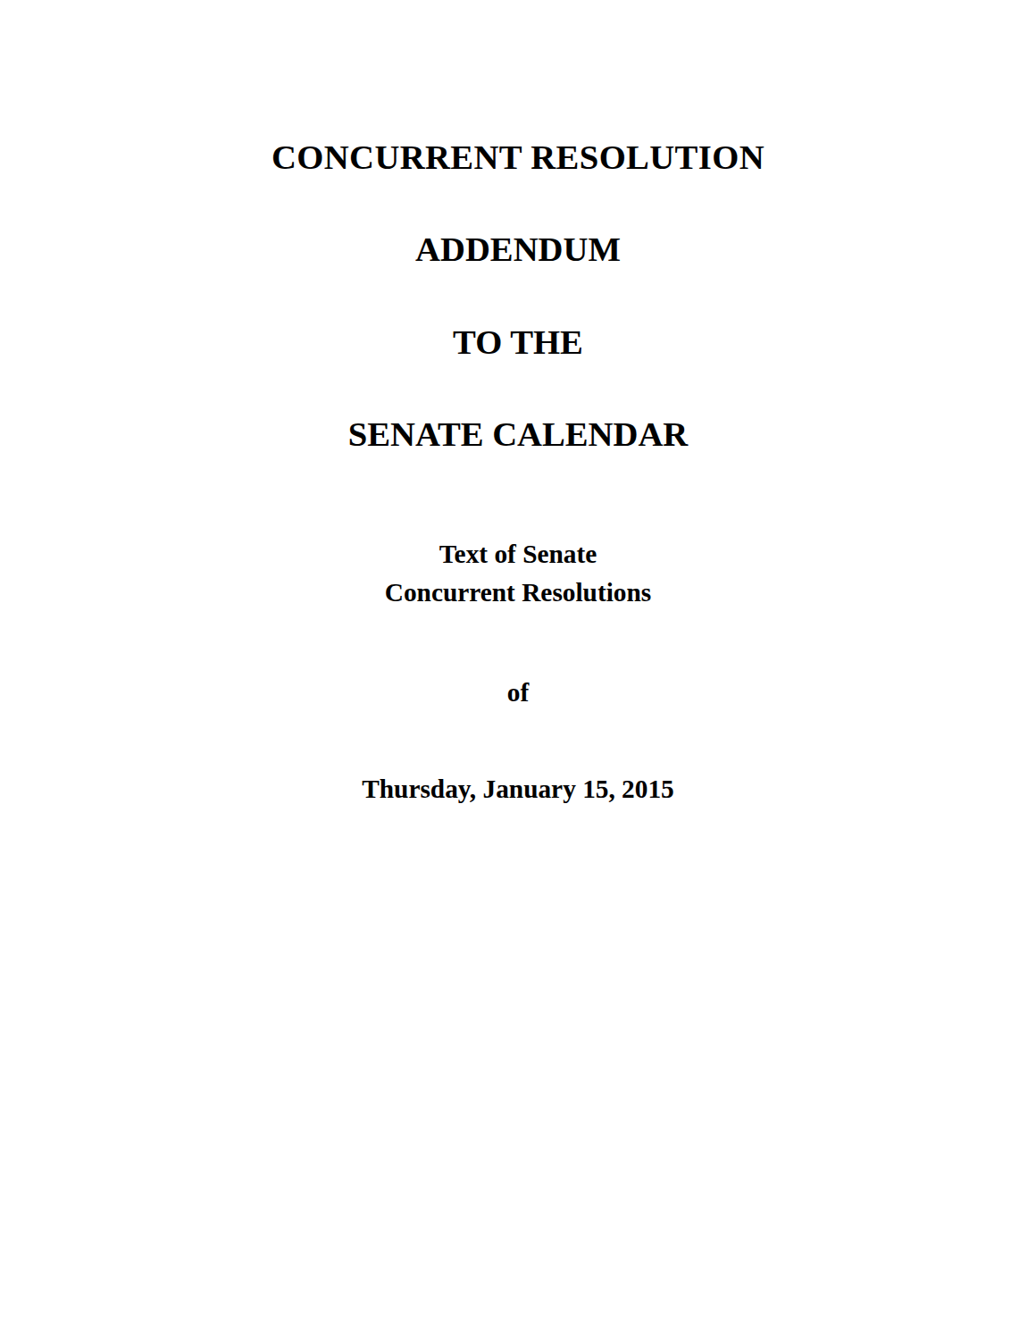CONCURRENT RESOLUTION
ADDENDUM
TO THE
SENATE CALENDAR
Text of Senate
Concurrent Resolutions
of
Thursday, January 15, 2015